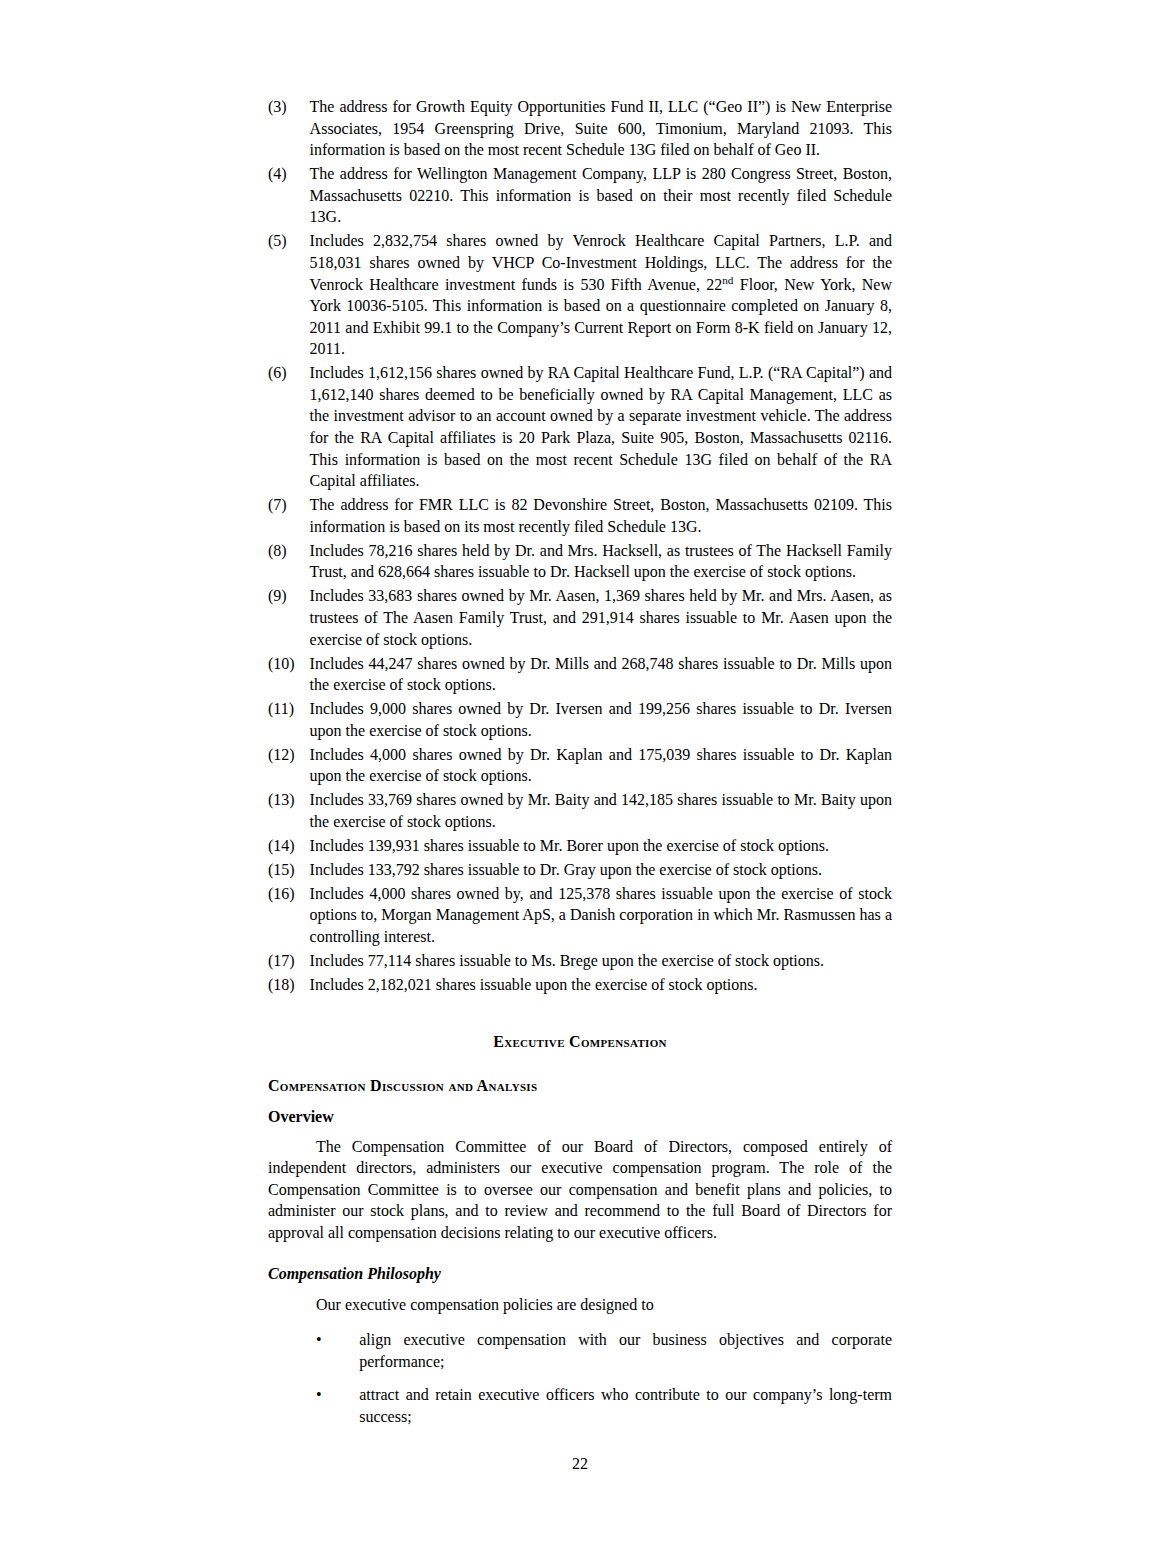(3) The address for Growth Equity Opportunities Fund II, LLC (“Geo II”) is New Enterprise Associates, 1954 Greenspring Drive, Suite 600, Timonium, Maryland 21093. This information is based on the most recent Schedule 13G filed on behalf of Geo II.
(4) The address for Wellington Management Company, LLP is 280 Congress Street, Boston, Massachusetts 02210. This information is based on their most recently filed Schedule 13G.
(5) Includes 2,832,754 shares owned by Venrock Healthcare Capital Partners, L.P. and 518,031 shares owned by VHCP Co-Investment Holdings, LLC. The address for the Venrock Healthcare investment funds is 530 Fifth Avenue, 22nd Floor, New York, New York 10036-5105. This information is based on a questionnaire completed on January 8, 2011 and Exhibit 99.1 to the Company’s Current Report on Form 8-K field on January 12, 2011.
(6) Includes 1,612,156 shares owned by RA Capital Healthcare Fund, L.P. (“RA Capital”) and 1,612,140 shares deemed to be beneficially owned by RA Capital Management, LLC as the investment advisor to an account owned by a separate investment vehicle. The address for the RA Capital affiliates is 20 Park Plaza, Suite 905, Boston, Massachusetts 02116. This information is based on the most recent Schedule 13G filed on behalf of the RA Capital affiliates.
(7) The address for FMR LLC is 82 Devonshire Street, Boston, Massachusetts 02109. This information is based on its most recently filed Schedule 13G.
(8) Includes 78,216 shares held by Dr. and Mrs. Hacksell, as trustees of The Hacksell Family Trust, and 628,664 shares issuable to Dr. Hacksell upon the exercise of stock options.
(9) Includes 33,683 shares owned by Mr. Aasen, 1,369 shares held by Mr. and Mrs. Aasen, as trustees of The Aasen Family Trust, and 291,914 shares issuable to Mr. Aasen upon the exercise of stock options.
(10) Includes 44,247 shares owned by Dr. Mills and 268,748 shares issuable to Dr. Mills upon the exercise of stock options.
(11) Includes 9,000 shares owned by Dr. Iversen and 199,256 shares issuable to Dr. Iversen upon the exercise of stock options.
(12) Includes 4,000 shares owned by Dr. Kaplan and 175,039 shares issuable to Dr. Kaplan upon the exercise of stock options.
(13) Includes 33,769 shares owned by Mr. Baity and 142,185 shares issuable to Mr. Baity upon the exercise of stock options.
(14) Includes 139,931 shares issuable to Mr. Borer upon the exercise of stock options.
(15) Includes 133,792 shares issuable to Dr. Gray upon the exercise of stock options.
(16) Includes 4,000 shares owned by, and 125,378 shares issuable upon the exercise of stock options to, Morgan Management ApS, a Danish corporation in which Mr. Rasmussen has a controlling interest.
(17) Includes 77,114 shares issuable to Ms. Brege upon the exercise of stock options.
(18) Includes 2,182,021 shares issuable upon the exercise of stock options.
Executive Compensation
Compensation Discussion and Analysis
Overview
The Compensation Committee of our Board of Directors, composed entirely of independent directors, administers our executive compensation program. The role of the Compensation Committee is to oversee our compensation and benefit plans and policies, to administer our stock plans, and to review and recommend to the full Board of Directors for approval all compensation decisions relating to our executive officers.
Compensation Philosophy
Our executive compensation policies are designed to
align executive compensation with our business objectives and corporate performance;
attract and retain executive officers who contribute to our company’s long-term success;
22